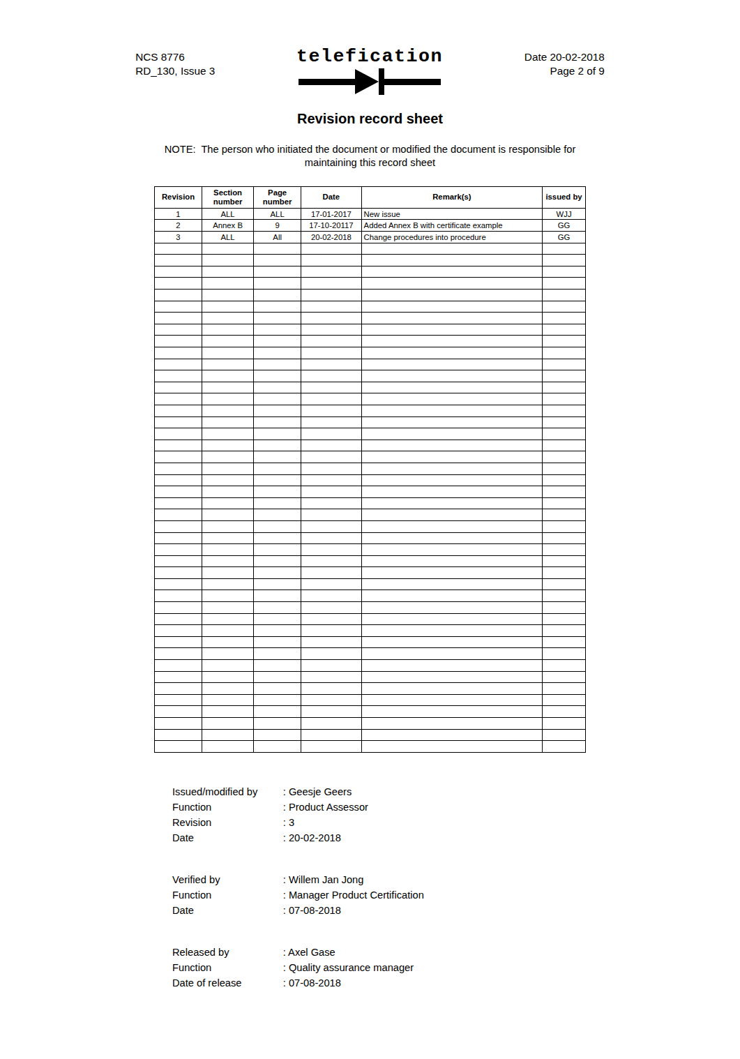NCS 8776
RD_130, Issue 3
telefication
Date 20-02-2018
Page 2 of 9
Revision record sheet
NOTE: The person who initiated the document or modified the document is responsible for maintaining this record sheet
| Revision | Section number | Page number | Date | Remark(s) | issued by |
| --- | --- | --- | --- | --- | --- |
| 1 | ALL | ALL | 17-01-2017 | New issue | WJJ |
| 2 | Annex B | 9 | 17-10-20117 | Added Annex B with certificate example | GG |
| 3 | ALL | All | 20-02-2018 | Change procedures into procedure | GG |
Issued/modified by
: Geesje Geers
Function
: Product Assessor
Revision
: 3
Date
: 20-02-2018
Verified by
: Willem Jan Jong
Function
: Manager Product Certification
Date
: 07-08-2018
Released by
: Axel Gase
Function
: Quality assurance manager
Date of release
: 07-08-2018